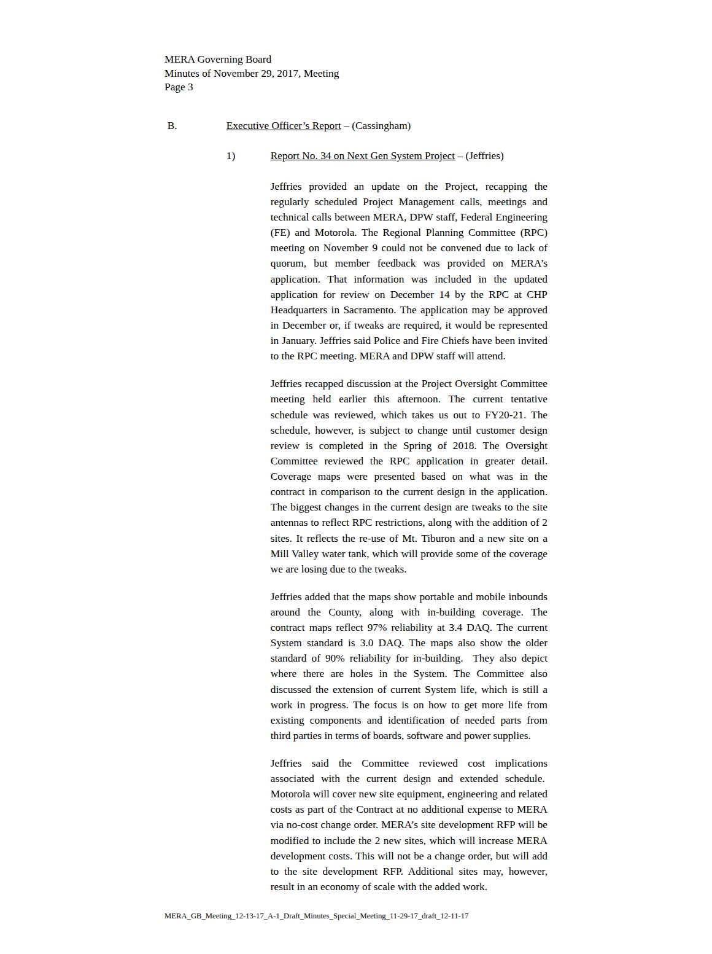MERA Governing Board
Minutes of November 29, 2017, Meeting
Page 3
B.
Executive Officer’s Report – (Cassingham)
1)
Report No. 34 on Next Gen System Project – (Jeffries)
Jeffries provided an update on the Project, recapping the regularly scheduled Project Management calls, meetings and technical calls between MERA, DPW staff, Federal Engineering (FE) and Motorola. The Regional Planning Committee (RPC) meeting on November 9 could not be convened due to lack of quorum, but member feedback was provided on MERA’s application. That information was included in the updated application for review on December 14 by the RPC at CHP Headquarters in Sacramento. The application may be approved in December or, if tweaks are required, it would be represented in January. Jeffries said Police and Fire Chiefs have been invited to the RPC meeting. MERA and DPW staff will attend.
Jeffries recapped discussion at the Project Oversight Committee meeting held earlier this afternoon. The current tentative schedule was reviewed, which takes us out to FY20-21. The schedule, however, is subject to change until customer design review is completed in the Spring of 2018. The Oversight Committee reviewed the RPC application in greater detail. Coverage maps were presented based on what was in the contract in comparison to the current design in the application. The biggest changes in the current design are tweaks to the site antennas to reflect RPC restrictions, along with the addition of 2 sites. It reflects the re-use of Mt. Tiburon and a new site on a Mill Valley water tank, which will provide some of the coverage we are losing due to the tweaks.
Jeffries added that the maps show portable and mobile inbounds around the County, along with in-building coverage. The contract maps reflect 97% reliability at 3.4 DAQ. The current System standard is 3.0 DAQ. The maps also show the older standard of 90% reliability for in-building. They also depict where there are holes in the System. The Committee also discussed the extension of current System life, which is still a work in progress. The focus is on how to get more life from existing components and identification of needed parts from third parties in terms of boards, software and power supplies.
Jeffries said the Committee reviewed cost implications associated with the current design and extended schedule. Motorola will cover new site equipment, engineering and related costs as part of the Contract at no additional expense to MERA via no-cost change order. MERA’s site development RFP will be modified to include the 2 new sites, which will increase MERA development costs. This will not be a change order, but will add to the site development RFP. Additional sites may, however, result in an economy of scale with the added work.
MERA_GB_Meeting_12-13-17_A-1_Draft_Minutes_Special_Meeting_11-29-17_draft_12-11-17